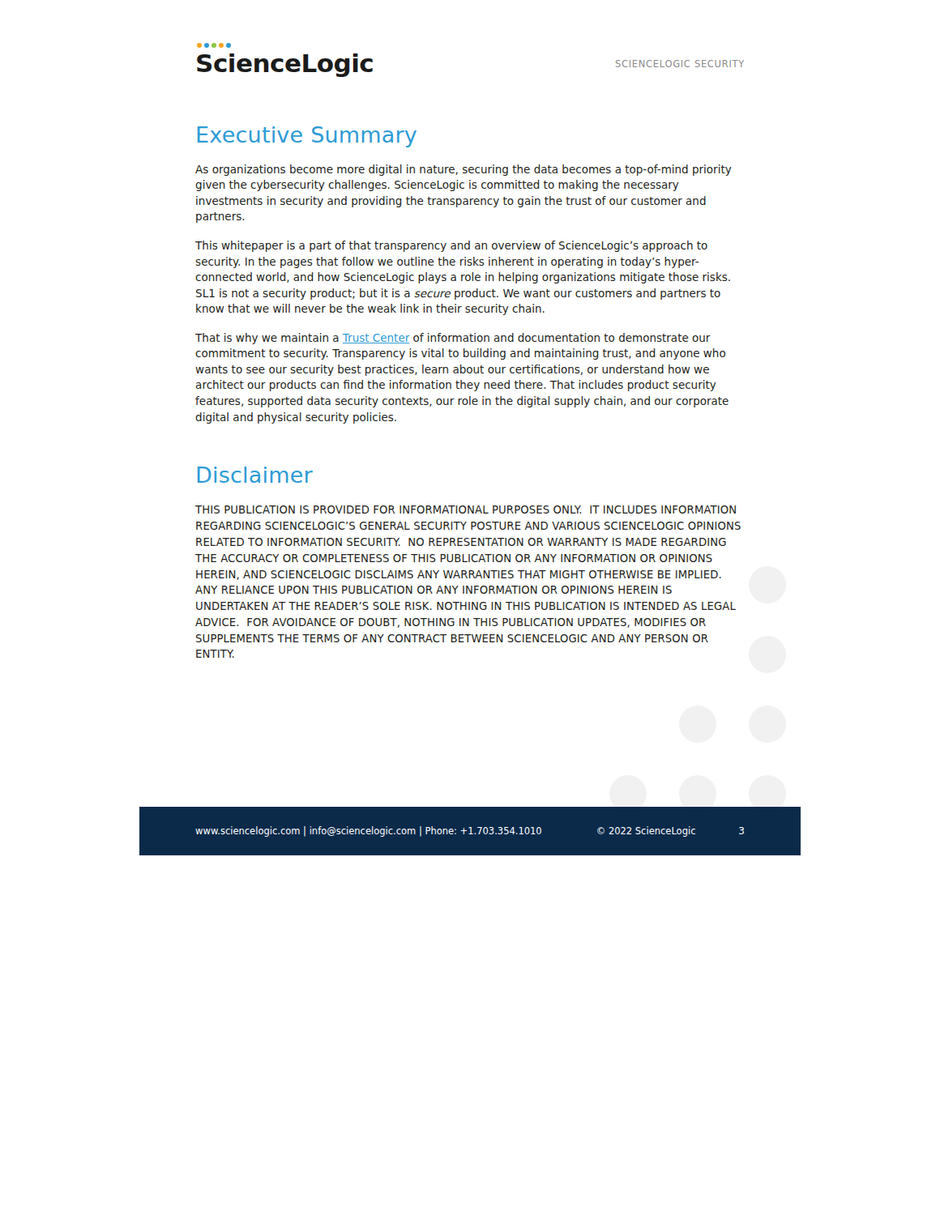ScienceLogic
ScienceLogic Security
Executive Summary
As organizations become more digital in nature, securing the data becomes a top-of-mind priority given the cybersecurity challenges. ScienceLogic is committed to making the necessary investments in security and providing the transparency to gain the trust of our customer and partners.
This whitepaper is a part of that transparency and an overview of ScienceLogic’s approach to security. In the pages that follow we outline the risks inherent in operating in today’s hyper-connected world, and how ScienceLogic plays a role in helping organizations mitigate those risks. SL1 is not a security product; but it is a secure product. We want our customers and partners to know that we will never be the weak link in their security chain.
That is why we maintain a Trust Center of information and documentation to demonstrate our commitment to security. Transparency is vital to building and maintaining trust, and anyone who wants to see our security best practices, learn about our certifications, or understand how we architect our products can find the information they need there. That includes product security features, supported data security contexts, our role in the digital supply chain, and our corporate digital and physical security policies.
Disclaimer
This publication is provided for informational purposes only. It includes information regarding ScienceLogic’s general security posture and various ScienceLogic opinions related to information security. No representation or warranty is made regarding the accuracy or completeness of this publication or any information or opinions herein, and ScienceLogic disclaims any warranties that might otherwise be implied. Any reliance upon this publication or any information or opinions herein is undertaken at the reader’s sole risk. Nothing in this publication is intended as legal advice. For avoidance of doubt, nothing in this publication updates, modifies or supplements the terms of any contract between ScienceLogic and any person or entity.
www.sciencelogic.com | info@sciencelogic.com | Phone: +1.703.354.1010
© 2022 ScienceLogic 3